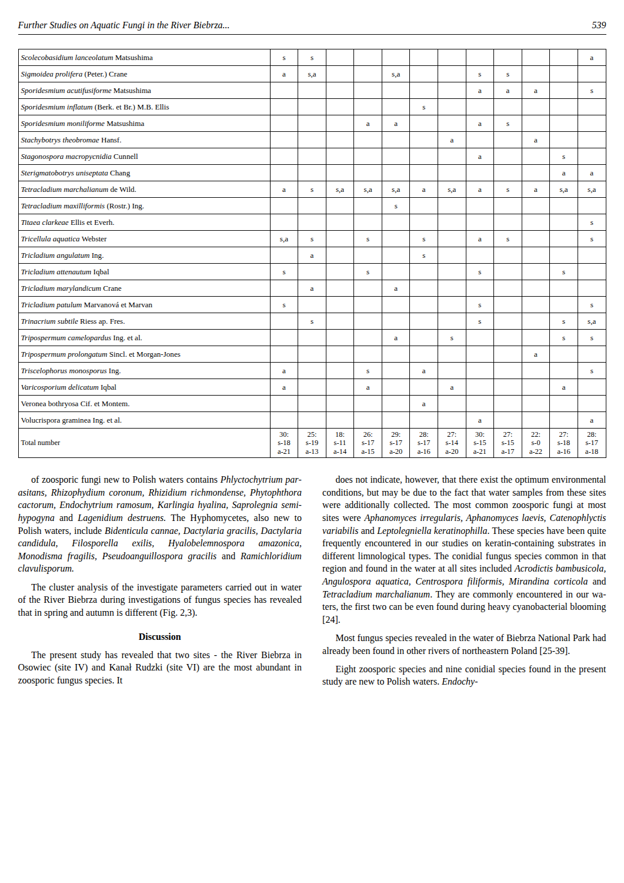Further Studies on Aquatic Fungi in the River Biebrza...
539
| Scolecobasidium lanceolatum Matsushima | s | s | | | | | | | | | | a |
| Sigmoidea prolifera (Peter.) Crane | a | s,a | | | s,a | | | s | s | | | |
| Sporidesmium acutifusiforme Matsushima | | | | | | | | a | a | a | | s |
| Sporidesmium inflatum (Berk. et Br.) M.B. Ellis | | | | | | s | | | | | | |
| Sporidesmium moniliforme Matsushima | | | | a | a | | | a | s | | | |
| Stachybotrys theobromae Hansf. | | | | | | | a | | | a | | |
| Stagonospora macropycnidia Cunnell | | | | | | | | a | | | s | |
| Sterigmatobotrys uniseptata Chang | | | | | | | | | | | a | a |
| Tetracladium marchalianum de Wild. | a | s | s,a | s,a | s,a | a | s,a | a | s | a | s,a | s,a |
| Tetracladium maxilliformis (Rostr.) Ing. | | | | | s | | | | | | | |
| Titaea clarkeae Ellis et Everh. | | | | | | | | | | | | s |
| Tricellula aquatica Webster | s,a | s | | s | | s | | a | s | | | s |
| Tricladium angulatum Ing. | | a | | | | s | | | | | | |
| Tricladium attenautum Iqbal | s | | | s | | | | s | | | s | |
| Tricladium marylandicum Crane | | a | | | a | | | | | | | |
| Tricladium patulum Marvanová et Marvan | s | | | | | | | s | | | | s |
| Trinacrium subtile Riess ap. Fres. | | s | | | | | | s | | | s | s,a |
| Tripospermum camelopardus Ing. et al. | | | | | a | | s | | | | s | s |
| Tripospermum prolongatum Sincl. et Morgan-Jones | | | | | | | | | | a | | |
| Triscelophorus monosporus Ing. | a | | | s | | a | | | | | | s |
| Varicosporium delicatum Iqbal | a | | | a | | | a | | | | a | |
| Veronea bothryosa Cif. et Montem. | | | | | | a | | | | | | |
| Volucrispora graminea Ing. et al. | | | | | | | | a | | | | a |
| Total number | 30: s-18 a-21 | 25: s-19 a-13 | 18: s-11 a-14 | 26: s-17 a-15 | 29: s-17 a-20 | 28: s-17 a-16 | 27: s-14 a-20 | 30: s-15 a-21 | 27: s-15 a-17 | 22: s-0 a-22 | 27: s-18 a-16 | 28: s-17 a-18 |
of zoosporic fungi new to Polish waters contains Phlyctochytrium parasitans, Rhizophydium coronum, Rhizidium richmondense, Phytophthora cactorum, Endochytrium ramosum, Karlingia hyalina, Saprolegnia semihypogyna and Lagenidium destruens. The Hyphomycetes, also new to Polish waters, include Bidenticula cannae, Dactylaria gracilis, Dactylaria candidula, Filosporella exilis, Hyalobelemnospora amazonica, Monodisma fragilis, Pseudoanguillospora gracilis and Ramichloridium clavulisporum.
The cluster analysis of the investigate parameters carried out in water of the River Biebrza during investigations of fungus species has revealed that in spring and autumn is different (Fig. 2,3).
Discussion
The present study has revealed that two sites - the River Biebrza in Osowiec (site IV) and Kanał Rudzki (site VI) are the most abundant in zoosporic fungus species. It
does not indicate, however, that there exist the optimum environmental conditions, but may be due to the fact that water samples from these sites were additionally collected. The most common zoosporic fungi at most sites were Aphanomyces irregularis, Aphanomyces laevis, Catenophlyctis variabilis and Leptolegniella keratinophilla. These species have been quite frequently encountered in our studies on keratin-containing substrates in different limnological types. The conidial fungus species common in that region and found in the water at all sites included Acrodictis bambusicola, Angulospora aquatica, Centrospora filiformis, Mirandina corticola and Tetracladium marchalianum. They are commonly encountered in our waters, the first two can be even found during heavy cyanobacterial blooming [24].
Most fungus species revealed in the water of Biebrza National Park had already been found in other rivers of northeastern Poland [25-39].
Eight zoosporic species and nine conidial species found in the present study are new to Polish waters. Endochy-